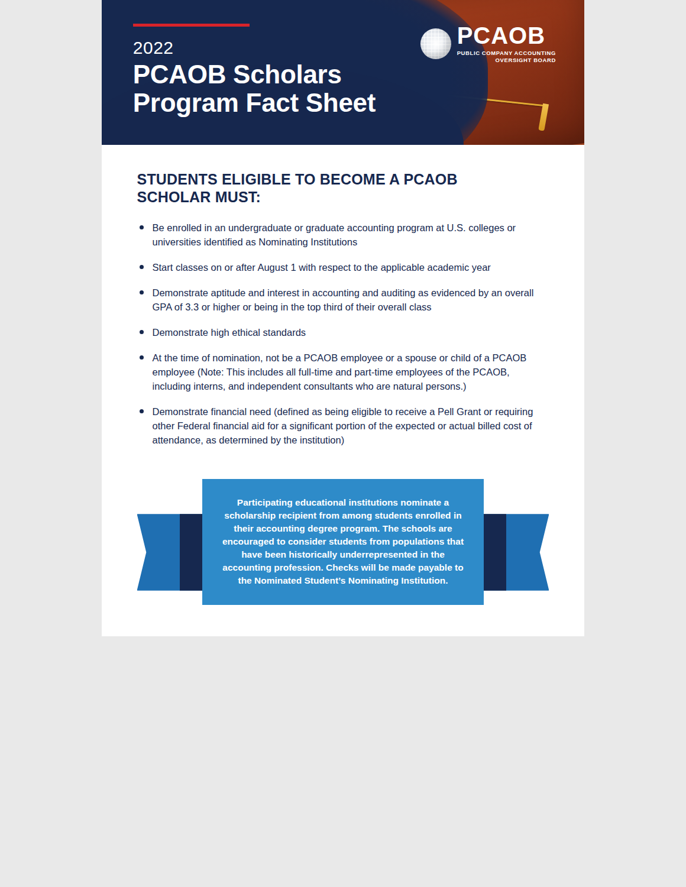PCAOB PUBLIC COMPANY ACCOUNTING
OVERSIGHT BOARD
2022
PCAOB Scholars
Program Fact Sheet
Students eligible to become a PCAOB Scholar must:
Be enrolled in an undergraduate or graduate accounting program at U.S. colleges or universities identified as Nominating Institutions
Start classes on or after August 1 with respect to the applicable academic year
Demonstrate aptitude and interest in accounting and auditing as evidenced by an overall GPA of 3.3 or higher or being in the top third of their overall class
Demonstrate high ethical standards
At the time of nomination, not be a PCAOB employee or a spouse or child of a PCAOB employee (Note: This includes all full-time and part-time employees of the PCAOB, including interns, and independent consultants who are natural persons.)
Demonstrate financial need (defined as being eligible to receive a Pell Grant or requiring other Federal financial aid for a significant portion of the expected or actual billed cost of attendance, as determined by the institution)
Participating educational institutions nominate a scholarship recipient from among students enrolled in their accounting degree program. The schools are encouraged to consider students from populations that have been historically underrepresented in the accounting profession. Checks will be made payable to the Nominated Student’s Nominating Institution.